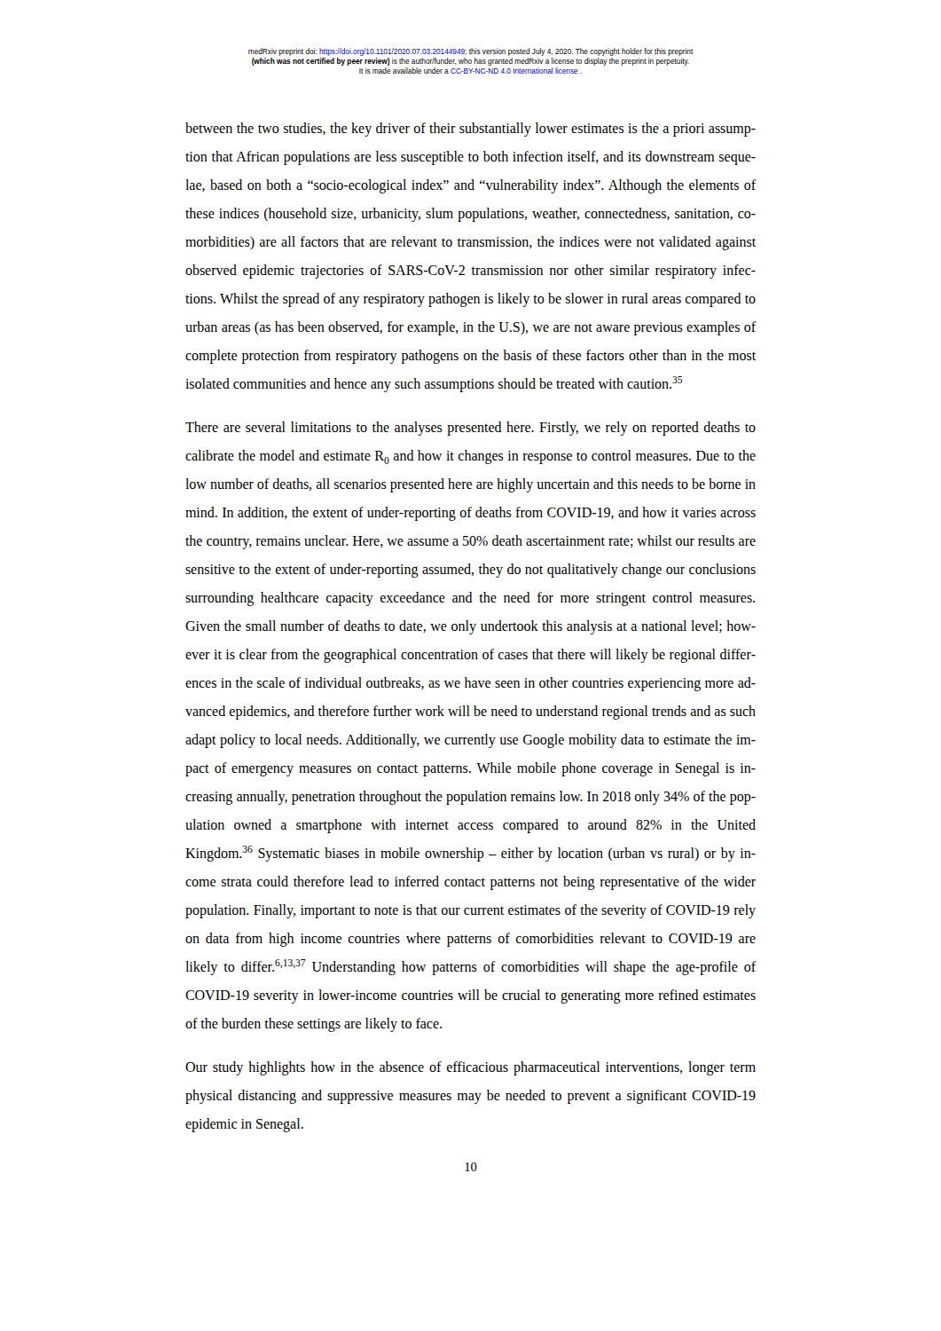medRxiv preprint doi: https://doi.org/10.1101/2020.07.03.20144949; this version posted July 4, 2020. The copyright holder for this preprint
(which was not certified by peer review) is the author/funder, who has granted medRxiv a license to display the preprint in perpetuity.
It is made available under a CC-BY-NC-ND 4.0 International license .
between the two studies, the key driver of their substantially lower estimates is the a priori assumption that African populations are less susceptible to both infection itself, and its downstream sequelae, based on both a “socio-ecological index” and “vulnerability index”. Although the elements of these indices (household size, urbanicity, slum populations, weather, connectedness, sanitation, co-morbidities) are all factors that are relevant to transmission, the indices were not validated against observed epidemic trajectories of SARS-CoV-2 transmission nor other similar respiratory infections. Whilst the spread of any respiratory pathogen is likely to be slower in rural areas compared to urban areas (as has been observed, for example, in the U.S), we are not aware previous examples of complete protection from respiratory pathogens on the basis of these factors other than in the most isolated communities and hence any such assumptions should be treated with caution.35
There are several limitations to the analyses presented here. Firstly, we rely on reported deaths to calibrate the model and estimate R0 and how it changes in response to control measures. Due to the low number of deaths, all scenarios presented here are highly uncertain and this needs to be borne in mind. In addition, the extent of under-reporting of deaths from COVID-19, and how it varies across the country, remains unclear. Here, we assume a 50% death ascertainment rate; whilst our results are sensitive to the extent of under-reporting assumed, they do not qualitatively change our conclusions surrounding healthcare capacity exceedance and the need for more stringent control measures. Given the small number of deaths to date, we only undertook this analysis at a national level; however it is clear from the geographical concentration of cases that there will likely be regional differences in the scale of individual outbreaks, as we have seen in other countries experiencing more advanced epidemics, and therefore further work will be need to understand regional trends and as such adapt policy to local needs. Additionally, we currently use Google mobility data to estimate the impact of emergency measures on contact patterns. While mobile phone coverage in Senegal is increasing annually, penetration throughout the population remains low. In 2018 only 34% of the population owned a smartphone with internet access compared to around 82% in the United Kingdom.36 Systematic biases in mobile ownership – either by location (urban vs rural) or by income strata could therefore lead to inferred contact patterns not being representative of the wider population. Finally, important to note is that our current estimates of the severity of COVID-19 rely on data from high income countries where patterns of comorbidities relevant to COVID-19 are likely to differ.6,13,37 Understanding how patterns of comorbidities will shape the age-profile of COVID-19 severity in lower-income countries will be crucial to generating more refined estimates of the burden these settings are likely to face.
Our study highlights how in the absence of efficacious pharmaceutical interventions, longer term physical distancing and suppressive measures may be needed to prevent a significant COVID-19 epidemic in Senegal.
10